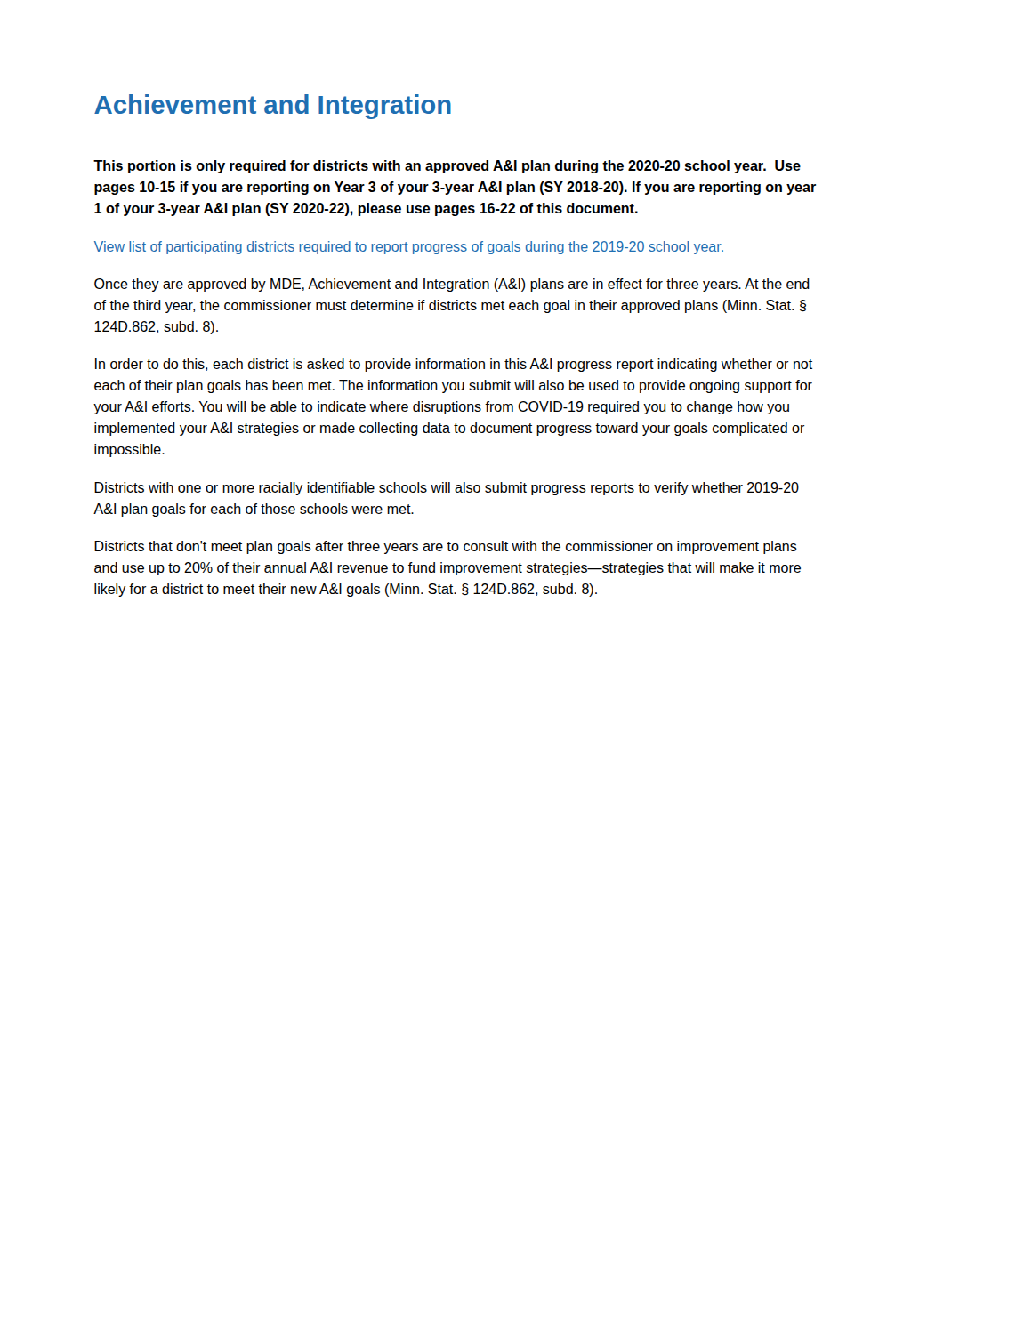Achievement and Integration
This portion is only required for districts with an approved A&I plan during the 2020-20 school year. Use pages 10-15 if you are reporting on Year 3 of your 3-year A&I plan (SY 2018-20). If you are reporting on year 1 of your 3-year A&I plan (SY 2020-22), please use pages 16-22 of this document.
View list of participating districts required to report progress of goals during the 2019-20 school year.
Once they are approved by MDE, Achievement and Integration (A&I) plans are in effect for three years. At the end of the third year, the commissioner must determine if districts met each goal in their approved plans (Minn. Stat. § 124D.862, subd. 8).
In order to do this, each district is asked to provide information in this A&I progress report indicating whether or not each of their plan goals has been met. The information you submit will also be used to provide ongoing support for your A&I efforts. You will be able to indicate where disruptions from COVID-19 required you to change how you implemented your A&I strategies or made collecting data to document progress toward your goals complicated or impossible.
Districts with one or more racially identifiable schools will also submit progress reports to verify whether 2019-20 A&I plan goals for each of those schools were met.
Districts that don't meet plan goals after three years are to consult with the commissioner on improvement plans and use up to 20% of their annual A&I revenue to fund improvement strategies—strategies that will make it more likely for a district to meet their new A&I goals (Minn. Stat. § 124D.862, subd. 8).